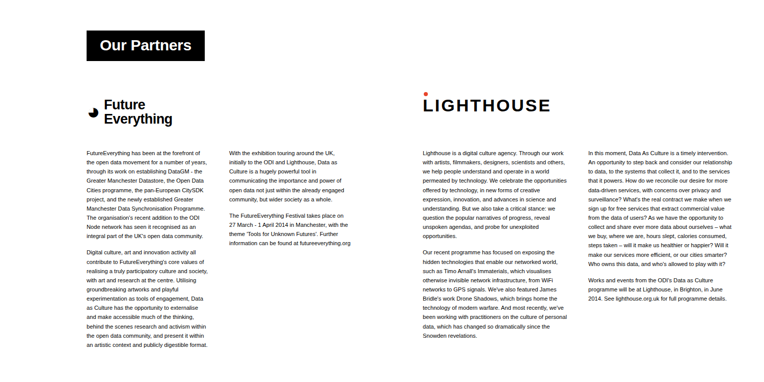Our Partners
◕ Future Everything
FutureEverything has been at the forefront of the open data movement for a number of years, through its work on establishing DataGM - the Greater Manchester Datastore, the Open Data Cities programme, the pan-European CitySDK project, and the newly established Greater Manchester Data Synchronisation Programme. The organisation's recent addition to the ODI Node network has seen it recognised as an integral part of the UK's open data community.
Digital culture, art and innovation activity all contribute to FutureEverything's core values of realising a truly participatory culture and society, with art and research at the centre. Utilising groundbreaking artworks and playful experimentation as tools of engagement, Data as Culture has the opportunity to externalise and make accessible much of the thinking, behind the scenes research and activism within the open data community, and present it within an artistic context and publicly digestible format.
With the exhibition touring around the UK, initially to the ODI and Lighthouse, Data as Culture is a hugely powerful tool in communicating the importance and power of open data not just within the already engaged community, but wider society as a whole.
The FutureEverything Festival takes place on 27 March - 1 April 2014 in Manchester, with the theme 'Tools for Unknown Futures'. Further information can be found at futureeverything.org
LIGHTHOUSE
Lighthouse is a digital culture agency. Through our work with artists, filmmakers, designers, scientists and others, we help people understand and operate in a world permeated by technology. We celebrate the opportunities offered by technology, in new forms of creative expression, innovation, and advances in science and understanding. But we also take a critical stance: we question the popular narratives of progress, reveal unspoken agendas, and probe for unexploited opportunities.
Our recent programme has focused on exposing the hidden technologies that enable our networked world, such as Timo Arnall's Immaterials, which visualises otherwise invisible network infrastructure, from WiFi networks to GPS signals. We've also featured James Bridle's work Drone Shadows, which brings home the technology of modern warfare. And most recently, we've been working with practitioners on the culture of personal data, which has changed so dramatically since the Snowden revelations.
In this moment, Data As Culture is a timely intervention. An opportunity to step back and consider our relationship to data, to the systems that collect it, and to the services that it powers. How do we reconcile our desire for more data-driven services, with concerns over privacy and surveillance? What's the real contract we make when we sign up for free services that extract commercial value from the data of users? As we have the opportunity to collect and share ever more data about ourselves – what we buy, where we are, hours slept, calories consumed, steps taken – will it make us healthier or happier? Will it make our services more efficient, or our cities smarter? Who owns this data, and who's allowed to play with it?
Works and events from the ODI's Data as Culture programme will be at Lighthouse, in Brighton, in June 2014. See lighthouse.org.uk for full programme details.